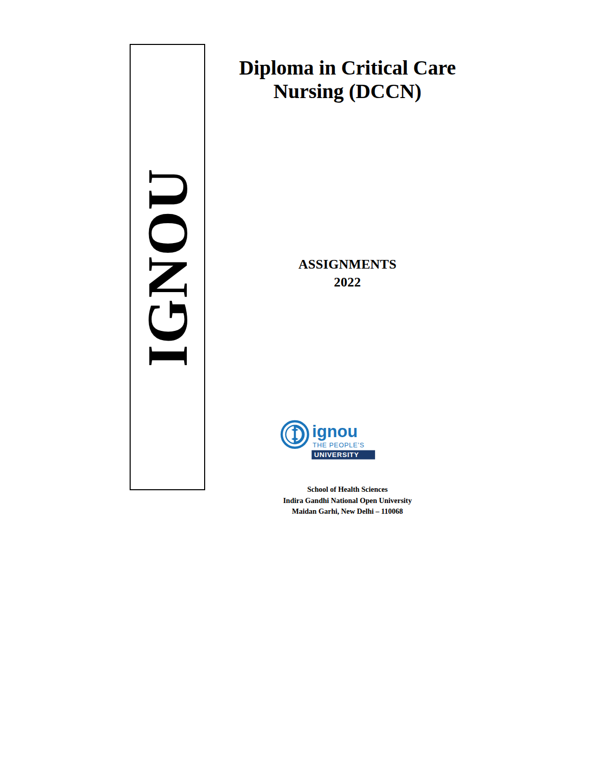IGNOU
Diploma in Critical Care
Nursing (DCCN)
ASSIGNMENTS
2022
ignou THE PEOPLE’S UNIVERSITY
School of Health Sciences
Indira Gandhi National Open University
Maidan Garhi, New Delhi – 110068